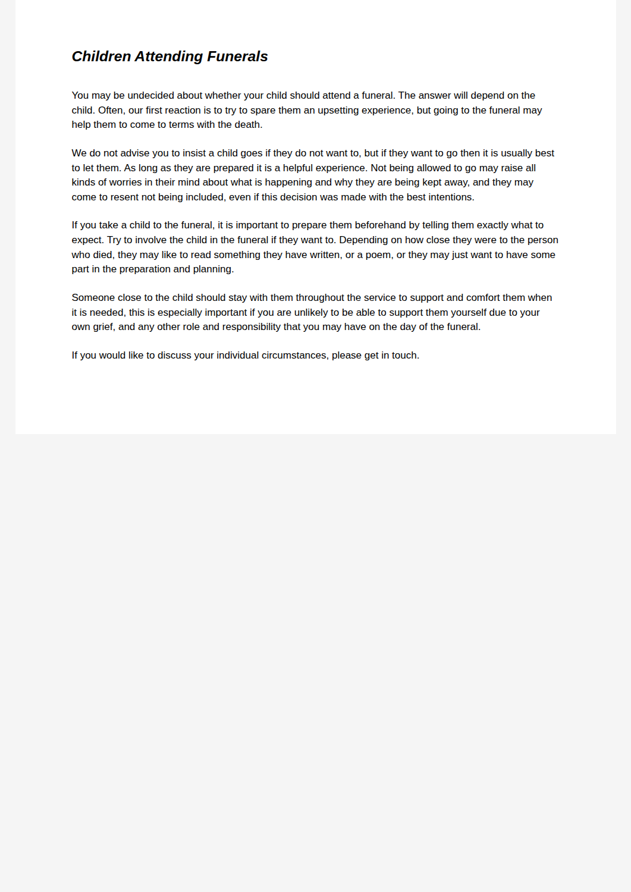Children Attending Funerals
You may be undecided about whether your child should attend a funeral. The answer will depend on the child. Often, our first reaction is to try to spare them an upsetting experience, but going to the funeral may help them to come to terms with the death.
We do not advise you to insist a child goes if they do not want to, but if they want to go then it is usually best to let them. As long as they are prepared it is a helpful experience. Not being allowed to go may raise all kinds of worries in their mind about what is happening and why they are being kept away, and they may come to resent not being included, even if this decision was made with the best intentions.
If you take a child to the funeral, it is important to prepare them beforehand by telling them exactly what to expect. Try to involve the child in the funeral if they want to. Depending on how close they were to the person who died, they may like to read something they have written, or a poem, or they may just want to have some part in the preparation and planning.
Someone close to the child should stay with them throughout the service to support and comfort them when it is needed, this is especially important if you are unlikely to be able to support them yourself due to your own grief, and any other role and responsibility that you may have on the day of the funeral.
If you would like to discuss your individual circumstances, please get in touch.